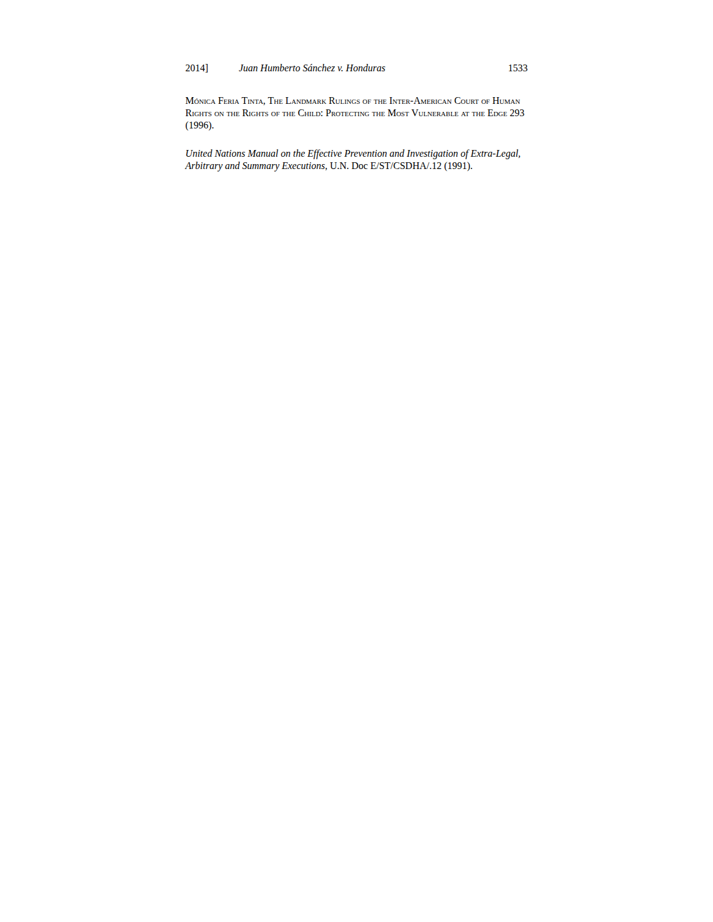2014] Juan Humberto Sánchez v. Honduras 1533
Mónica Feria Tinta, The Landmark Rulings of the Inter-American Court of Human Rights on the Rights of the Child: Protecting the Most Vulnerable at the Edge 293 (1996).
United Nations Manual on the Effective Prevention and Investigation of Extra-Legal, Arbitrary and Summary Executions, U.N. Doc E/ST/CSDHA/.12 (1991).